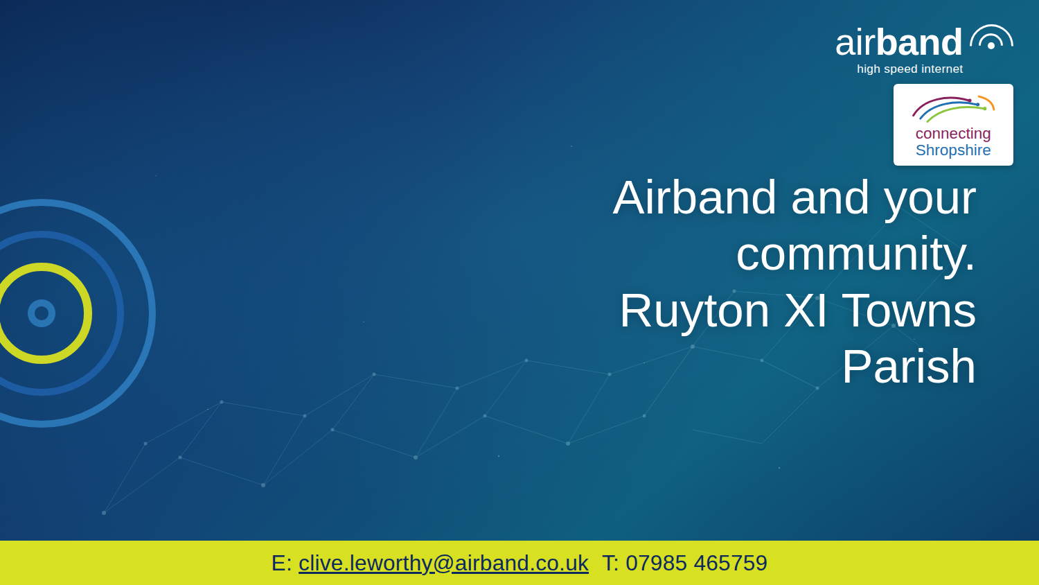air band
high speed internet
connecting Shropshire
Airband and your community. Ruyton XI Towns Parish
E: clive.leworthy@airband.co.uk T: 07985 465759